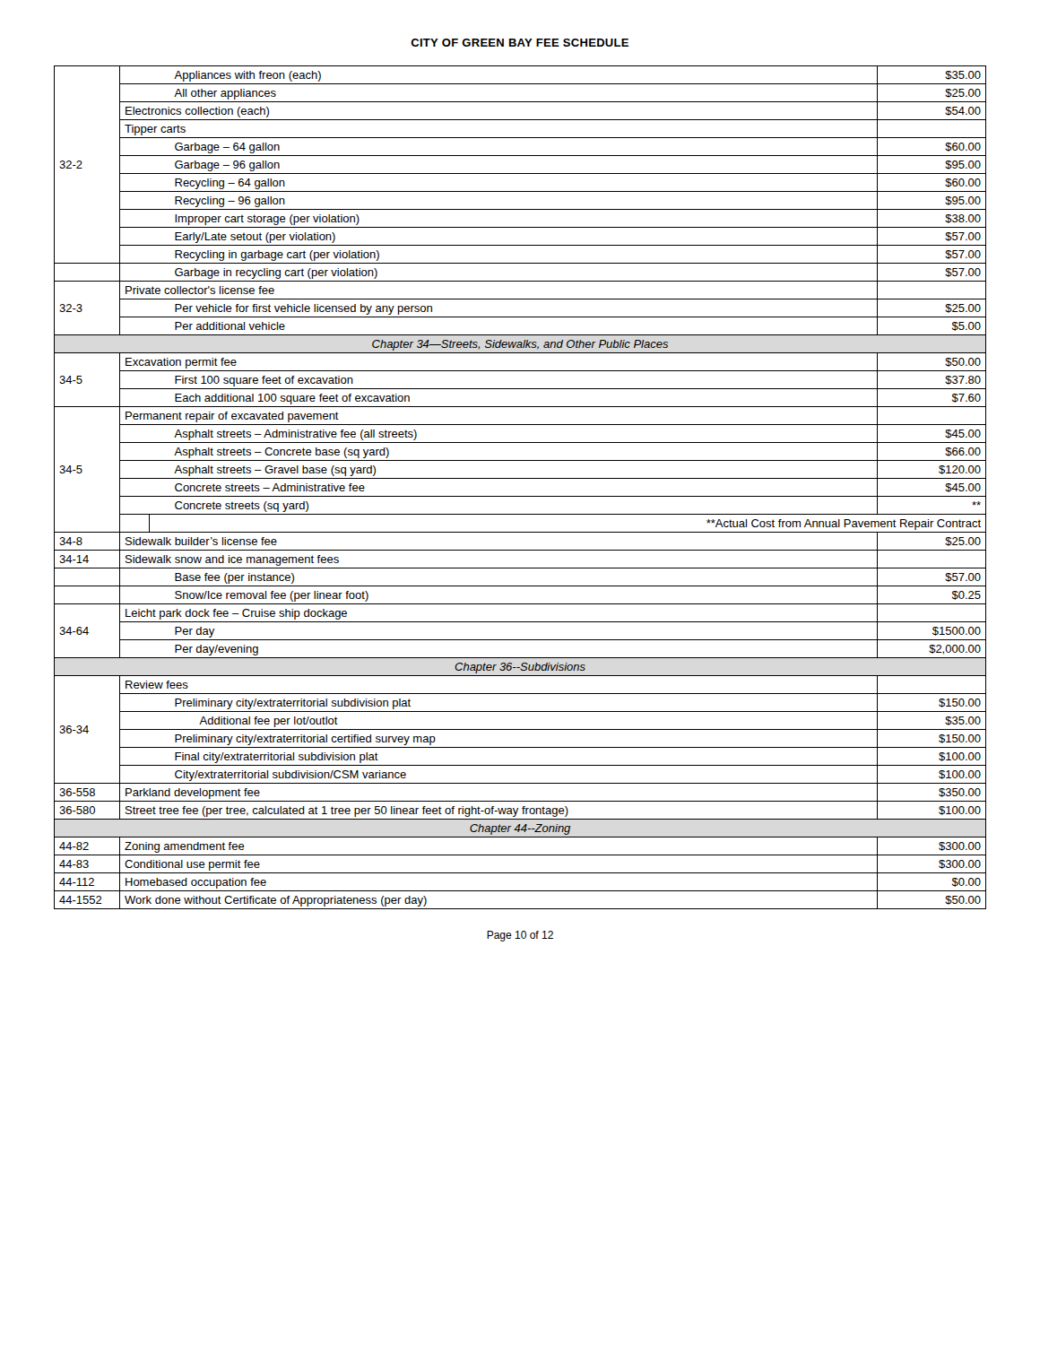CITY OF GREEN BAY FEE SCHEDULE
| 32-2 | | Appliances with freon (each) | $35.00 |
| | All other appliances | $25.00 |
| Electronics collection (each) | $54.00 |
| Tipper carts | |
| | Garbage – 64 gallon | $60.00 |
| | Garbage – 96 gallon | $95.00 |
| | Recycling – 64 gallon | $60.00 |
| | Recycling – 96 gallon | $95.00 |
| | Improper cart storage (per violation) | $38.00 |
| | Early/Late setout (per violation) | $57.00 |
| | Recycling in garbage cart (per violation) | $57.00 |
| | | Garbage in recycling cart (per violation) | $57.00 |
| 32-3 | Private collector's license fee | |
| | Per vehicle for first vehicle licensed by any person | $25.00 |
| | Per additional vehicle | $5.00 |
| Chapter 34—Streets, Sidewalks, and Other Public Places |
| 34-5 | Excavation permit fee | $50.00 |
| | First 100 square feet of excavation | $37.80 |
| | Each additional 100 square feet of excavation | $7.60 |
| 34-5 | Permanent repair of excavated pavement | |
| | Asphalt streets – Administrative fee (all streets) | $45.00 |
| | Asphalt streets – Concrete base (sq yard) | $66.00 |
| | Asphalt streets – Gravel base (sq yard) | $120.00 |
| | Concrete streets – Administrative fee | $45.00 |
| | Concrete streets (sq yard) | ** |
| | **Actual Cost from Annual Pavement Repair Contract |
| 34-8 | Sidewalk builder’s license fee | $25.00 |
| 34-14 | Sidewalk snow and ice management fees | |
| | | Base fee (per instance) | $57.00 |
| | | Snow/Ice removal fee (per linear foot) | $0.25 |
| 34-64 | Leicht park dock fee – Cruise ship dockage | |
| | Per day | $1500.00 |
| | Per day/evening | $2,000.00 |
| Chapter 36--Subdivisions |
| 36-34 | Review fees | |
| | Preliminary city/extraterritorial subdivision plat | $150.00 |
| | Additional fee per lot/outlot | $35.00 |
| | Preliminary city/extraterritorial certified survey map | $150.00 |
| | Final city/extraterritorial subdivision plat | $100.00 |
| | City/extraterritorial subdivision/CSM variance | $100.00 |
| 36-558 | Parkland development fee | $350.00 |
| 36-580 | Street tree fee (per tree, calculated at 1 tree per 50 linear feet of right-of-way frontage) | $100.00 |
| Chapter 44--Zoning |
| 44-82 | Zoning amendment fee | $300.00 |
| 44-83 | Conditional use permit fee | $300.00 |
| 44-112 | Homebased occupation fee | $0.00 |
| 44-1552 | Work done without Certificate of Appropriateness (per day) | $50.00 |
Page 10 of 12